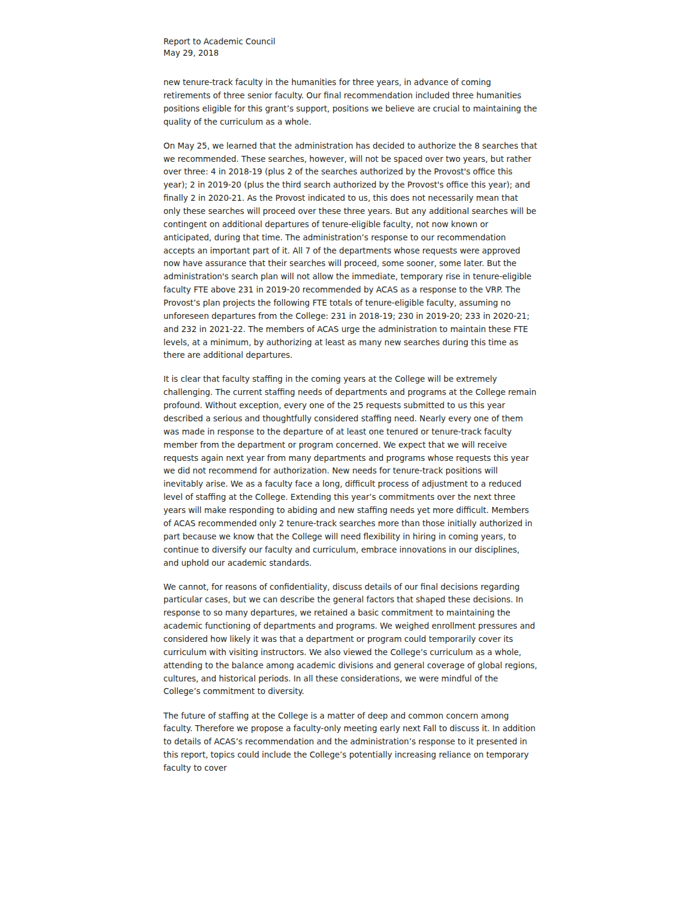Report to Academic Council May 29, 2018
new tenure-track faculty in the humanities for three years, in advance of coming retirements of three senior faculty. Our final recommendation included three humanities positions eligible for this grant’s support, positions we believe are crucial to maintaining the quality of the curriculum as a whole.
On May 25, we learned that the administration has decided to authorize the 8 searches that we recommended. These searches, however, will not be spaced over two years, but rather over three: 4 in 2018-19 (plus 2 of the searches authorized by the Provost's office this year); 2 in 2019-20 (plus the third search authorized by the Provost's office this year); and finally 2 in 2020-21. As the Provost indicated to us, this does not necessarily mean that only these searches will proceed over these three years. But any additional searches will be contingent on additional departures of tenure-eligible faculty, not now known or anticipated, during that time. The administration’s response to our recommendation accepts an important part of it. All 7 of the departments whose requests were approved now have assurance that their searches will proceed, some sooner, some later. But the administration's search plan will not allow the immediate, temporary rise in tenure-eligible faculty FTE above 231 in 2019-20 recommended by ACAS as a response to the VRP. The Provost’s plan projects the following FTE totals of tenure-eligible faculty, assuming no unforeseen departures from the College: 231 in 2018-19; 230 in 2019-20; 233 in 2020-21; and 232 in 2021-22. The members of ACAS urge the administration to maintain these FTE levels, at a minimum, by authorizing at least as many new searches during this time as there are additional departures.
It is clear that faculty staffing in the coming years at the College will be extremely challenging. The current staffing needs of departments and programs at the College remain profound. Without exception, every one of the 25 requests submitted to us this year described a serious and thoughtfully considered staffing need. Nearly every one of them was made in response to the departure of at least one tenured or tenure-track faculty member from the department or program concerned. We expect that we will receive requests again next year from many departments and programs whose requests this year we did not recommend for authorization. New needs for tenure-track positions will inevitably arise. We as a faculty face a long, difficult process of adjustment to a reduced level of staffing at the College. Extending this year’s commitments over the next three years will make responding to abiding and new staffing needs yet more difficult. Members of ACAS recommended only 2 tenure-track searches more than those initially authorized in part because we know that the College will need flexibility in hiring in coming years, to continue to diversify our faculty and curriculum, embrace innovations in our disciplines, and uphold our academic standards.
We cannot, for reasons of confidentiality, discuss details of our final decisions regarding particular cases, but we can describe the general factors that shaped these decisions. In response to so many departures, we retained a basic commitment to maintaining the academic functioning of departments and programs. We weighed enrollment pressures and considered how likely it was that a department or program could temporarily cover its curriculum with visiting instructors. We also viewed the College’s curriculum as a whole, attending to the balance among academic divisions and general coverage of global regions, cultures, and historical periods. In all these considerations, we were mindful of the College’s commitment to diversity.
The future of staffing at the College is a matter of deep and common concern among faculty. Therefore we propose a faculty-only meeting early next Fall to discuss it. In addition to details of ACAS’s recommendation and the administration’s response to it presented in this report, topics could include the College’s potentially increasing reliance on temporary faculty to cover